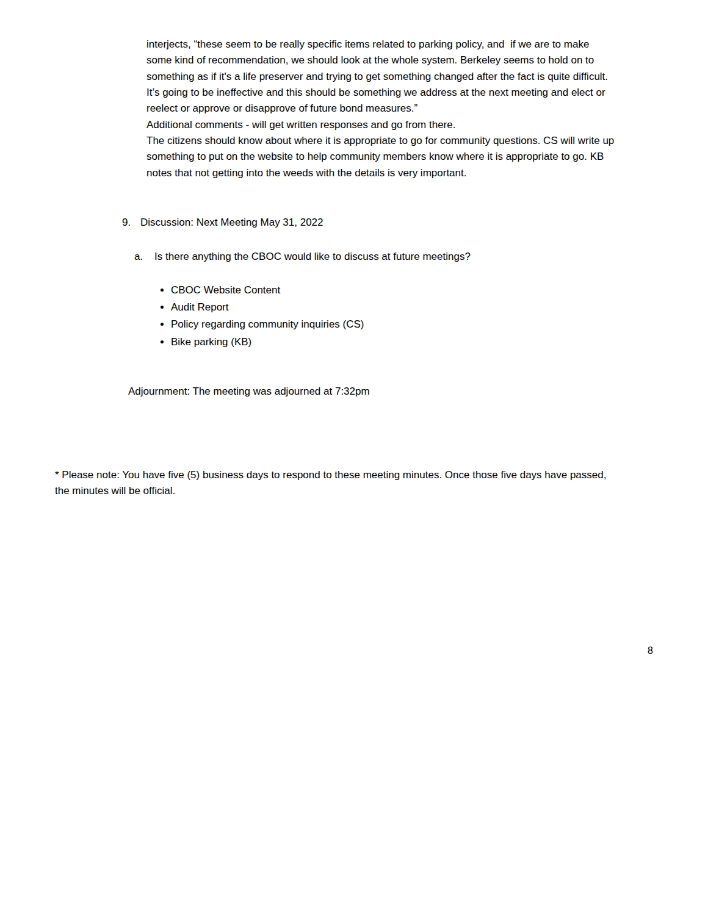interjects, “these seem to be really specific items related to parking policy, and if we are to make some kind of recommendation, we should look at the whole system. Berkeley seems to hold on to something as if it's a life preserver and trying to get something changed after the fact is quite difficult. It’s going to be ineffective and this should be something we address at the next meeting and elect or reelect or approve or disapprove of future bond measures.”
Additional comments - will get written responses and go from there.
The citizens should know about where it is appropriate to go for community questions. CS will write up something to put on the website to help community members know where it is appropriate to go. KB notes that not getting into the weeds with the details is very important.
9. Discussion: Next Meeting May 31, 2022
a. Is there anything the CBOC would like to discuss at future meetings?
CBOC Website Content
Audit Report
Policy regarding community inquiries (CS)
Bike parking (KB)
Adjournment: The meeting was adjourned at 7:32pm
* Please note: You have five (5) business days to respond to these meeting minutes. Once those five days have passed, the minutes will be official.
8